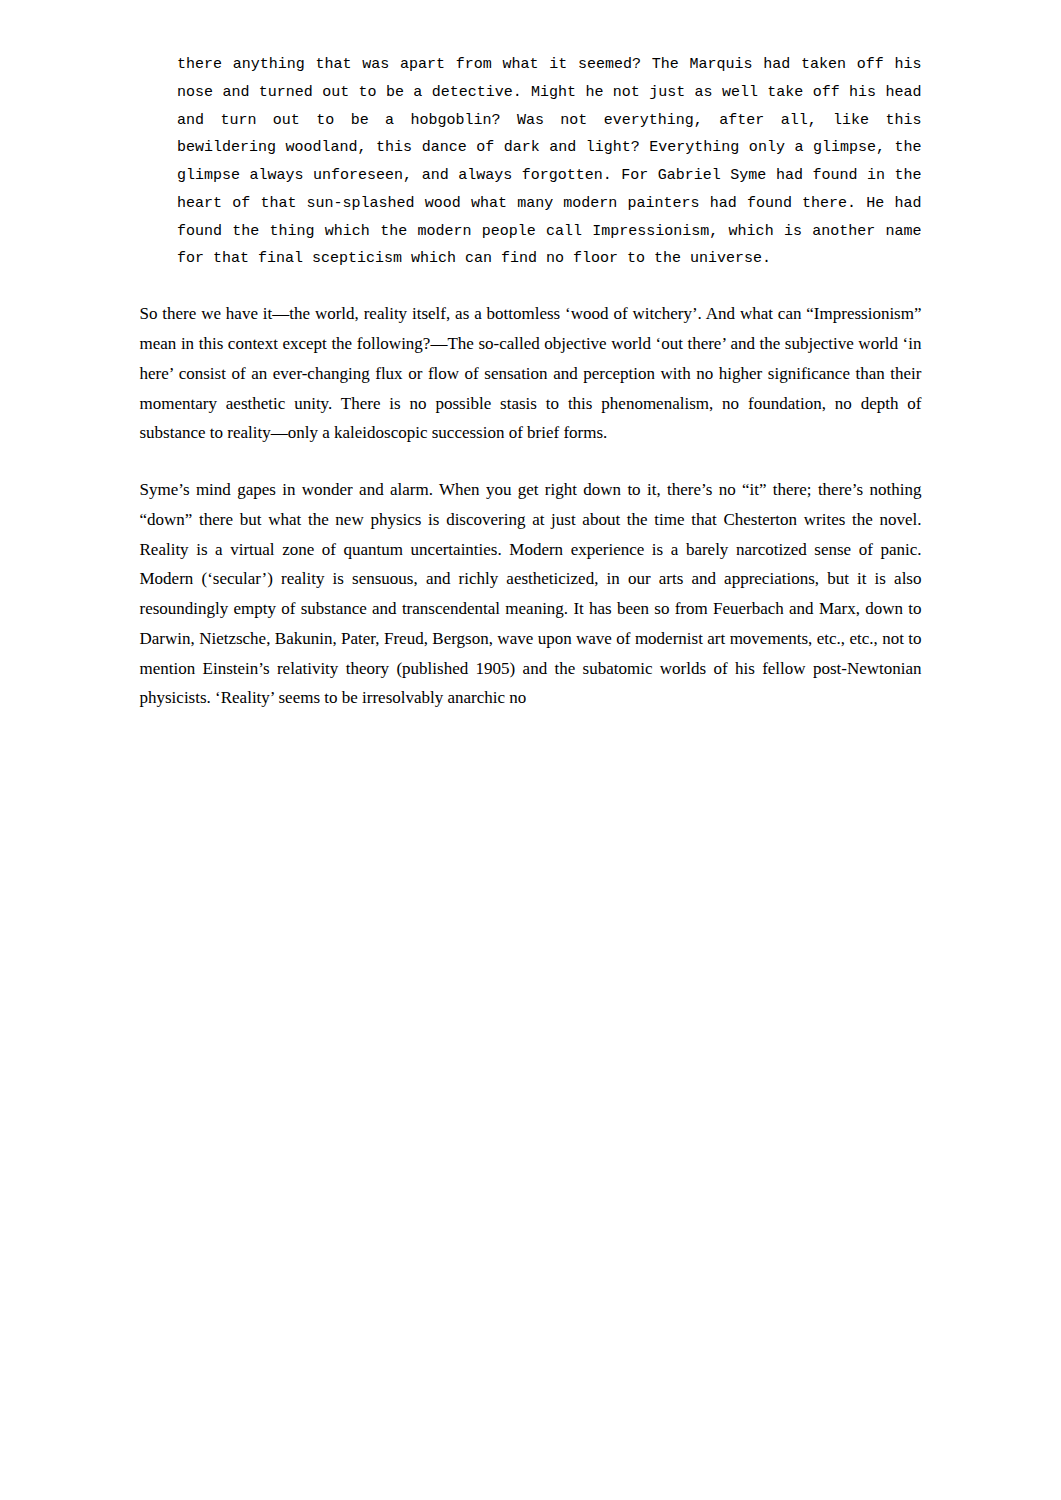there anything that was apart from what it seemed? The Marquis had taken off his nose and turned out to be a detective. Might he not just as well take off his head and turn out to be a hobgoblin? Was not everything, after all, like this bewildering woodland, this dance of dark and light? Everything only a glimpse, the glimpse always unforeseen, and always forgotten. For Gabriel Syme had found in the heart of that sun-splashed wood what many modern painters had found there. He had found the thing which the modern people call Impressionism, which is another name for that final scepticism which can find no floor to the universe.
So there we have it—the world, reality itself, as a bottomless ‘wood of witchery’. And what can “Impressionism” mean in this context except the following?—The so-called objective world ‘out there’ and the subjective world ‘in here’ consist of an ever-changing flux or flow of sensation and perception with no higher significance than their momentary aesthetic unity. There is no possible stasis to this phenomenalism, no foundation, no depth of substance to reality—only a kaleidoscopic succession of brief forms.
Syme’s mind gapes in wonder and alarm. When you get right down to it, there’s no “it” there; there’s nothing “down” there but what the new physics is discovering at just about the time that Chesterton writes the novel. Reality is a virtual zone of quantum uncertainties. Modern experience is a barely narcotized sense of panic. Modern (‘secular’) reality is sensuous, and richly aestheticized, in our arts and appreciations, but it is also resoundingly empty of substance and transcendental meaning. It has been so from Feuerbach and Marx, down to Darwin, Nietzsche, Bakunin, Pater, Freud, Bergson, wave upon wave of modernist art movements, etc., etc., not to mention Einstein’s relativity theory (published 1905) and the subatomic worlds of his fellow post-Newtonian physicists. ‘Reality’ seems to be irresolvably anarchic no